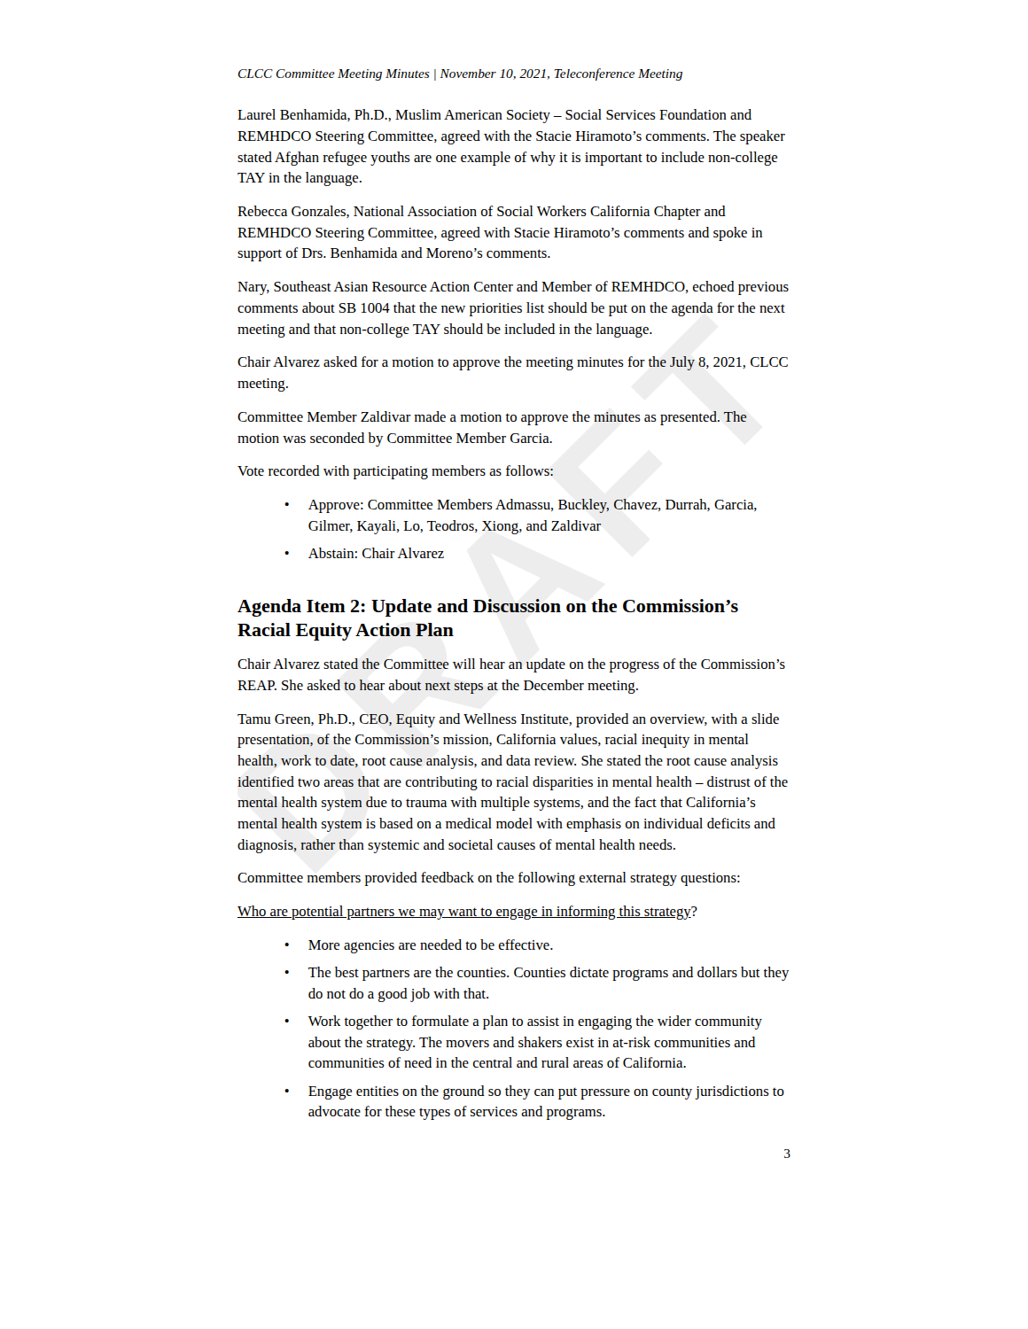DRAFT
CLCC Committee Meeting Minutes | November 10, 2021, Teleconference Meeting
Laurel Benhamida, Ph.D., Muslim American Society – Social Services Foundation and REMHDCO Steering Committee, agreed with the Stacie Hiramoto’s comments. The speaker stated Afghan refugee youths are one example of why it is important to include non-college TAY in the language.
Rebecca Gonzales, National Association of Social Workers California Chapter and REMHDCO Steering Committee, agreed with Stacie Hiramoto’s comments and spoke in support of Drs. Benhamida and Moreno’s comments.
Nary, Southeast Asian Resource Action Center and Member of REMHDCO, echoed previous comments about SB 1004 that the new priorities list should be put on the agenda for the next meeting and that non-college TAY should be included in the language.
Chair Alvarez asked for a motion to approve the meeting minutes for the July 8, 2021, CLCC meeting.
Committee Member Zaldivar made a motion to approve the minutes as presented. The motion was seconded by Committee Member Garcia.
Vote recorded with participating members as follows:
Approve: Committee Members Admassu, Buckley, Chavez, Durrah, Garcia, Gilmer, Kayali, Lo, Teodros, Xiong, and Zaldivar
Abstain: Chair Alvarez
Agenda Item 2: Update and Discussion on the Commission’s Racial Equity Action Plan
Chair Alvarez stated the Committee will hear an update on the progress of the Commission’s REAP. She asked to hear about next steps at the December meeting.
Tamu Green, Ph.D., CEO, Equity and Wellness Institute, provided an overview, with a slide presentation, of the Commission’s mission, California values, racial inequity in mental health, work to date, root cause analysis, and data review. She stated the root cause analysis identified two areas that are contributing to racial disparities in mental health – distrust of the mental health system due to trauma with multiple systems, and the fact that California’s mental health system is based on a medical model with emphasis on individual deficits and diagnosis, rather than systemic and societal causes of mental health needs.
Committee members provided feedback on the following external strategy questions:
Who are potential partners we may want to engage in informing this strategy?
More agencies are needed to be effective.
The best partners are the counties. Counties dictate programs and dollars but they do not do a good job with that.
Work together to formulate a plan to assist in engaging the wider community about the strategy. The movers and shakers exist in at-risk communities and communities of need in the central and rural areas of California.
Engage entities on the ground so they can put pressure on county jurisdictions to advocate for these types of services and programs.
3